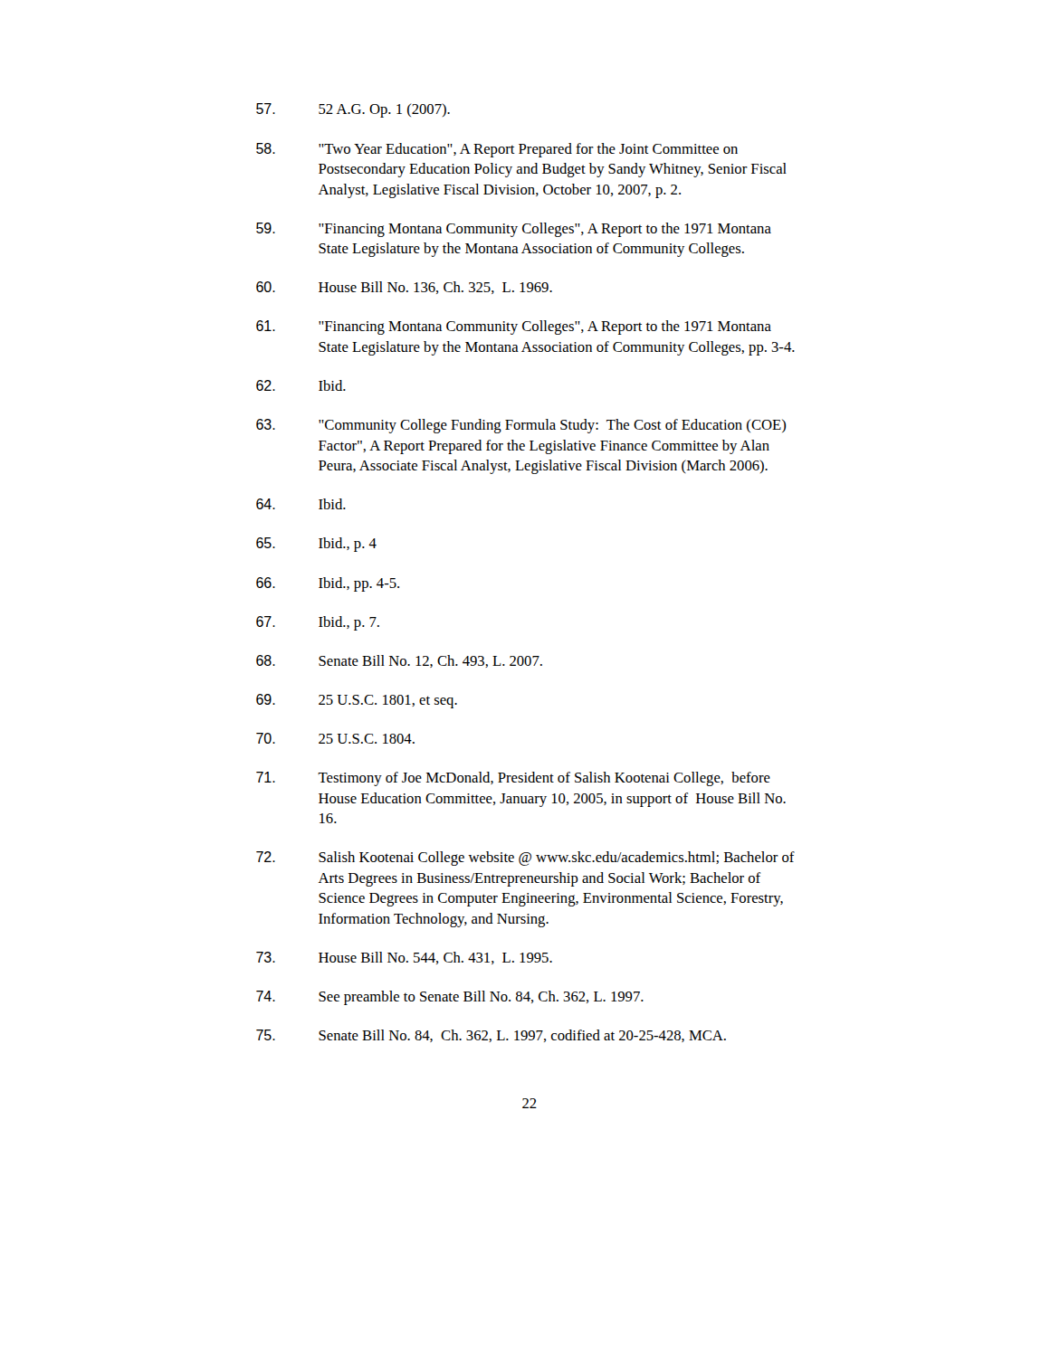57. 52 A.G. Op. 1 (2007).
58."Two Year Education", A Report Prepared for the Joint Committee on Postsecondary Education Policy and Budget by Sandy Whitney, Senior Fiscal Analyst, Legislative Fiscal Division, October 10, 2007, p. 2.
59."Financing Montana Community Colleges", A Report to the 1971 Montana State Legislature by the Montana Association of Community Colleges.
60. House Bill No. 136, Ch. 325, L. 1969.
61."Financing Montana Community Colleges", A Report to the 1971 Montana State Legislature by the Montana Association of Community Colleges, pp. 3-4.
62. Ibid.
63."Community College Funding Formula Study: The Cost of Education (COE) Factor", A Report Prepared for the Legislative Finance Committee by Alan Peura, Associate Fiscal Analyst, Legislative Fiscal Division (March 2006).
64. Ibid.
65. Ibid., p. 4
66. Ibid., pp. 4-5.
67. Ibid., p. 7.
68. Senate Bill No. 12, Ch. 493, L. 2007.
69. 25 U.S.C. 1801, et seq.
70. 25 U.S.C. 1804.
71. Testimony of Joe McDonald, President of Salish Kootenai College, before House Education Committee, January 10, 2005, in support of House Bill No. 16.
72. Salish Kootenai College website @ www.skc.edu/academics.html; Bachelor of Arts Degrees in Business/Entrepreneurship and Social Work; Bachelor of Science Degrees in Computer Engineering, Environmental Science, Forestry, Information Technology, and Nursing.
73. House Bill No. 544, Ch. 431, L. 1995.
74. See preamble to Senate Bill No. 84, Ch. 362, L. 1997.
75. Senate Bill No. 84, Ch. 362, L. 1997, codified at 20-25-428, MCA.
22